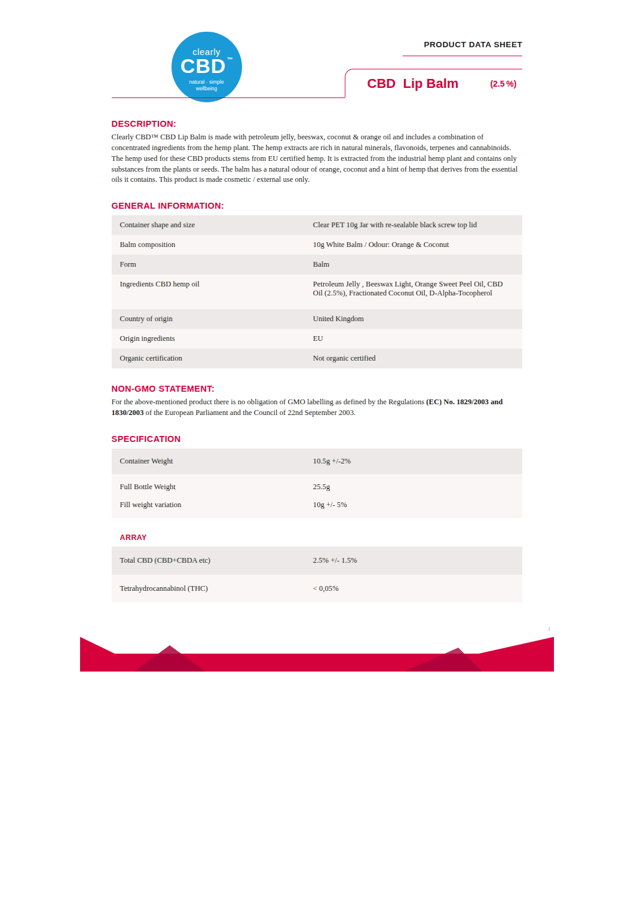clearly CBD™ natural · simple
wellbeing
PRODUCT DATA SHEET
CBD Lip Balm
(2.5 %)
DESCRIPTION:
Clearly CBD™ CBD Lip Balm is made with petroleum jelly, beeswax, coconut & orange oil and includes a combination of concentrated ingredients from the hemp plant. The hemp extracts are rich in natural minerals, flavonoids, terpenes and cannabinoids. The hemp used for these CBD products stems from EU certified hemp. It is extracted from the industrial hemp plant and contains only substances from the plants or seeds. The balm has a natural odour of orange, coconut and a hint of hemp that derives from the essential oils it contains. This product is made cosmetic / external use only.
GENERAL INFORMATION:
| Container shape and size | Clear PET 10g Jar with re-sealable black screw top lid |
| Balm composition | 10g White Balm / Odour: Orange & Coconut |
| Form | Balm |
| Ingredients CBD hemp oil | Petroleum Jelly , Beeswax Light, Orange Sweet Peel Oil, CBD Oil (2.5%), Fractionated Coconut Oil, D-Alpha-Tocopherol |
| Country of origin | United Kingdom |
| Origin ingredients | EU |
| Organic certification | Not organic certified |
NON-GMO STATEMENT:
For the above-mentioned product there is no obligation of GMO labelling as defined by the Regulations (EC) No. 1829/2003 and 1830/2003 of the European Parliament and the Council of 22nd September 2003.
SPECIFICATION
| Container Weight | 10.5g +/-2% |
| Full Bottle Weight Fill weight variation | 25.5g 10g +/- 5% |
ARRAY
| Total CBD (CBD+CBDA etc) | 2.5% +/- 1.5% |
| Tetrahydrocannabinol (THC) | < 0,05% |
1